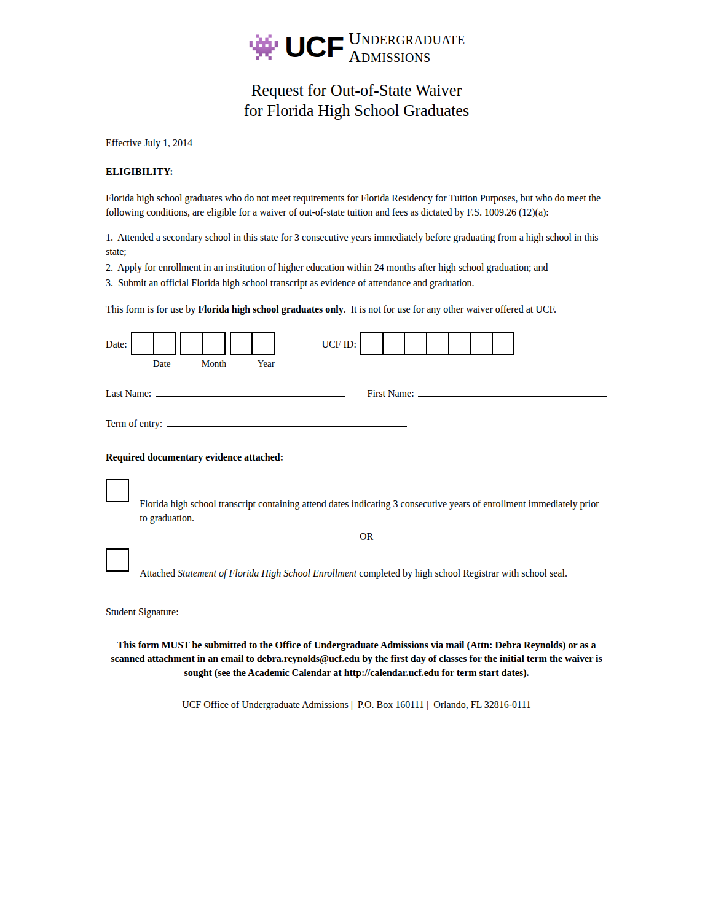👾 UCF UNDERGRADUATE
ADMISSIONS
Request for Out-of-State Waiver
for Florida High School Graduates
Effective July 1, 2014
ELIGIBILITY:
Florida high school graduates who do not meet requirements for Florida Residency for Tuition Purposes, but who do meet the following conditions, are eligible for a waiver of out-of-state tuition and fees as dictated by F.S. 1009.26 (12)(a):
1. Attended a secondary school in this state for 3 consecutive years immediately before graduating from a high school in this state;
2. Apply for enrollment in an institution of higher education within 24 months after high school graduation; and
3. Submit an official Florida high school transcript as evidence of attendance and graduation.
This form is for use by Florida high school graduates only. It is not for use for any other waiver offered at UCF.
Date: UCF ID:
Date Month Year
Last Name:
First Name:
Term of entry:
Required documentary evidence attached:
Florida high school transcript containing attend dates indicating 3 consecutive years of enrollment immediately prior to graduation.
OR
Attached Statement of Florida High School Enrollment completed by high school Registrar with school seal.
Student Signature:
This form MUST be submitted to the Office of Undergraduate Admissions via mail (Attn: Debra Reynolds) or as a scanned attachment in an email to debra.reynolds@ucf.edu by the first day of classes for the initial term the waiver is sought (see the Academic Calendar at http://calendar.ucf.edu for term start dates).
UCF Office of Undergraduate Admissions | P.O. Box 160111 | Orlando, FL 32816-0111